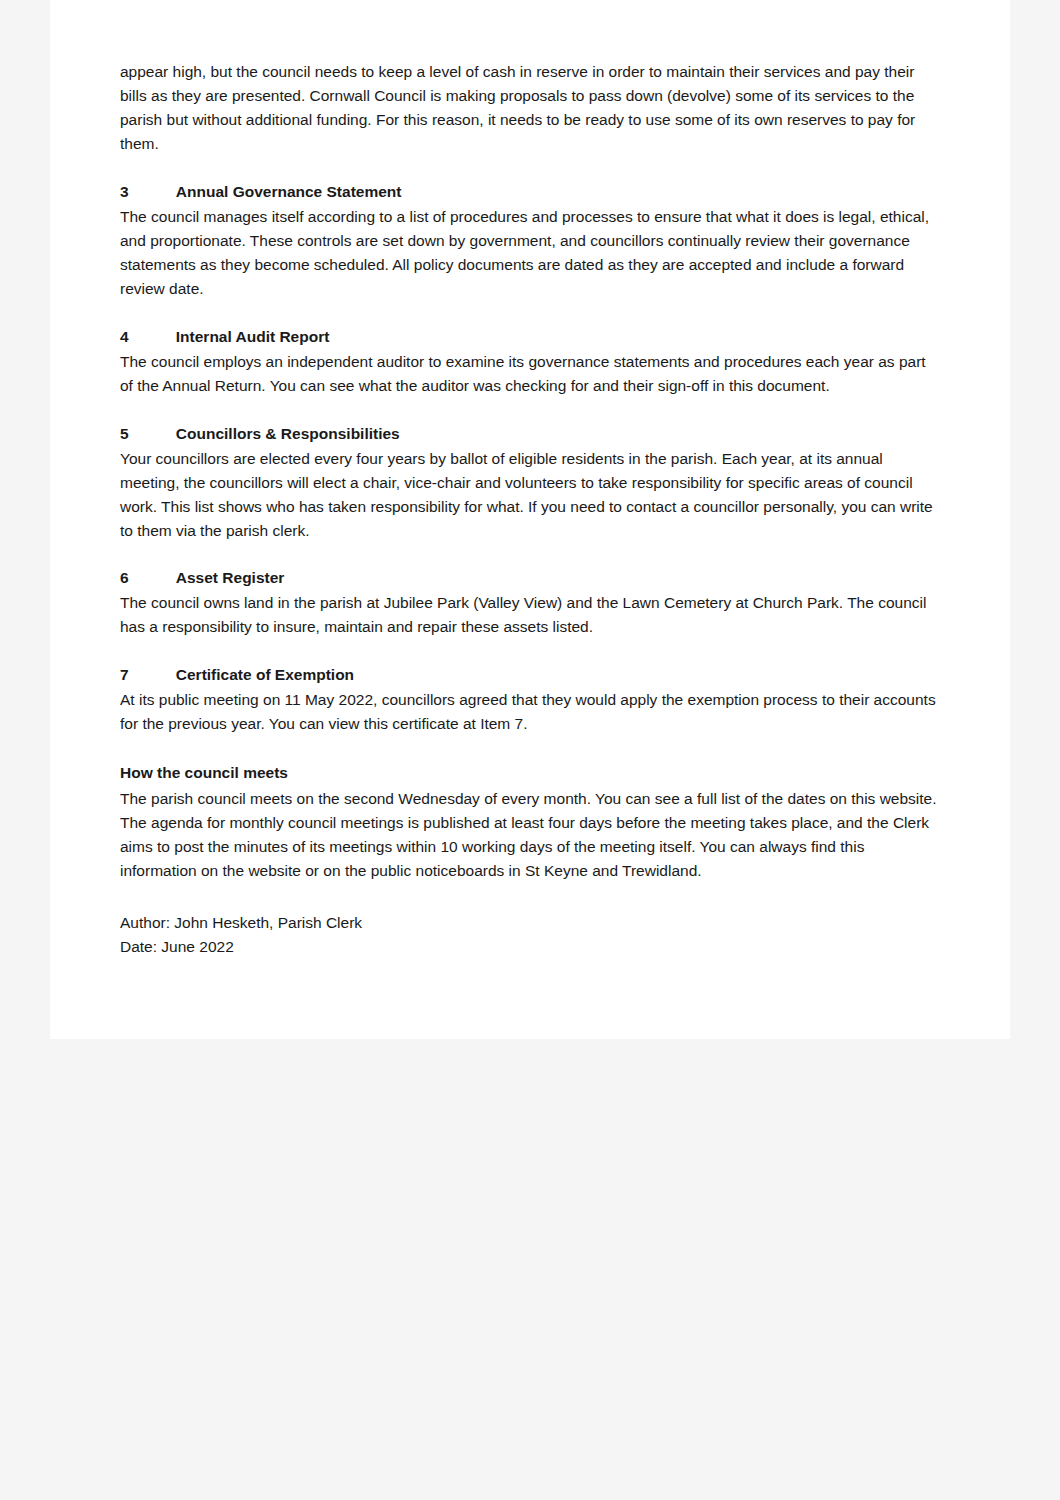appear high, but the council needs to keep a level of cash in reserve in order to maintain their services and pay their bills as they are presented. Cornwall Council is making proposals to pass down (devolve) some of its services to the parish but without additional funding. For this reason, it needs to be ready to use some of its own reserves to pay for them.
3 Annual Governance Statement
The council manages itself according to a list of procedures and processes to ensure that what it does is legal, ethical, and proportionate. These controls are set down by government, and councillors continually review their governance statements as they become scheduled. All policy documents are dated as they are accepted and include a forward review date.
4 Internal Audit Report
The council employs an independent auditor to examine its governance statements and procedures each year as part of the Annual Return. You can see what the auditor was checking for and their sign-off in this document.
5 Councillors & Responsibilities
Your councillors are elected every four years by ballot of eligible residents in the parish. Each year, at its annual meeting, the councillors will elect a chair, vice-chair and volunteers to take responsibility for specific areas of council work. This list shows who has taken responsibility for what. If you need to contact a councillor personally, you can write to them via the parish clerk.
6 Asset Register
The council owns land in the parish at Jubilee Park (Valley View) and the Lawn Cemetery at Church Park. The council has a responsibility to insure, maintain and repair these assets listed.
7 Certificate of Exemption
At its public meeting on 11 May 2022, councillors agreed that they would apply the exemption process to their accounts for the previous year. You can view this certificate at Item 7.
How the council meets
The parish council meets on the second Wednesday of every month. You can see a full list of the dates on this website. The agenda for monthly council meetings is published at least four days before the meeting takes place, and the Clerk aims to post the minutes of its meetings within 10 working days of the meeting itself. You can always find this information on the website or on the public noticeboards in St Keyne and Trewidland.
Author: John Hesketh, Parish Clerk
Date: June 2022